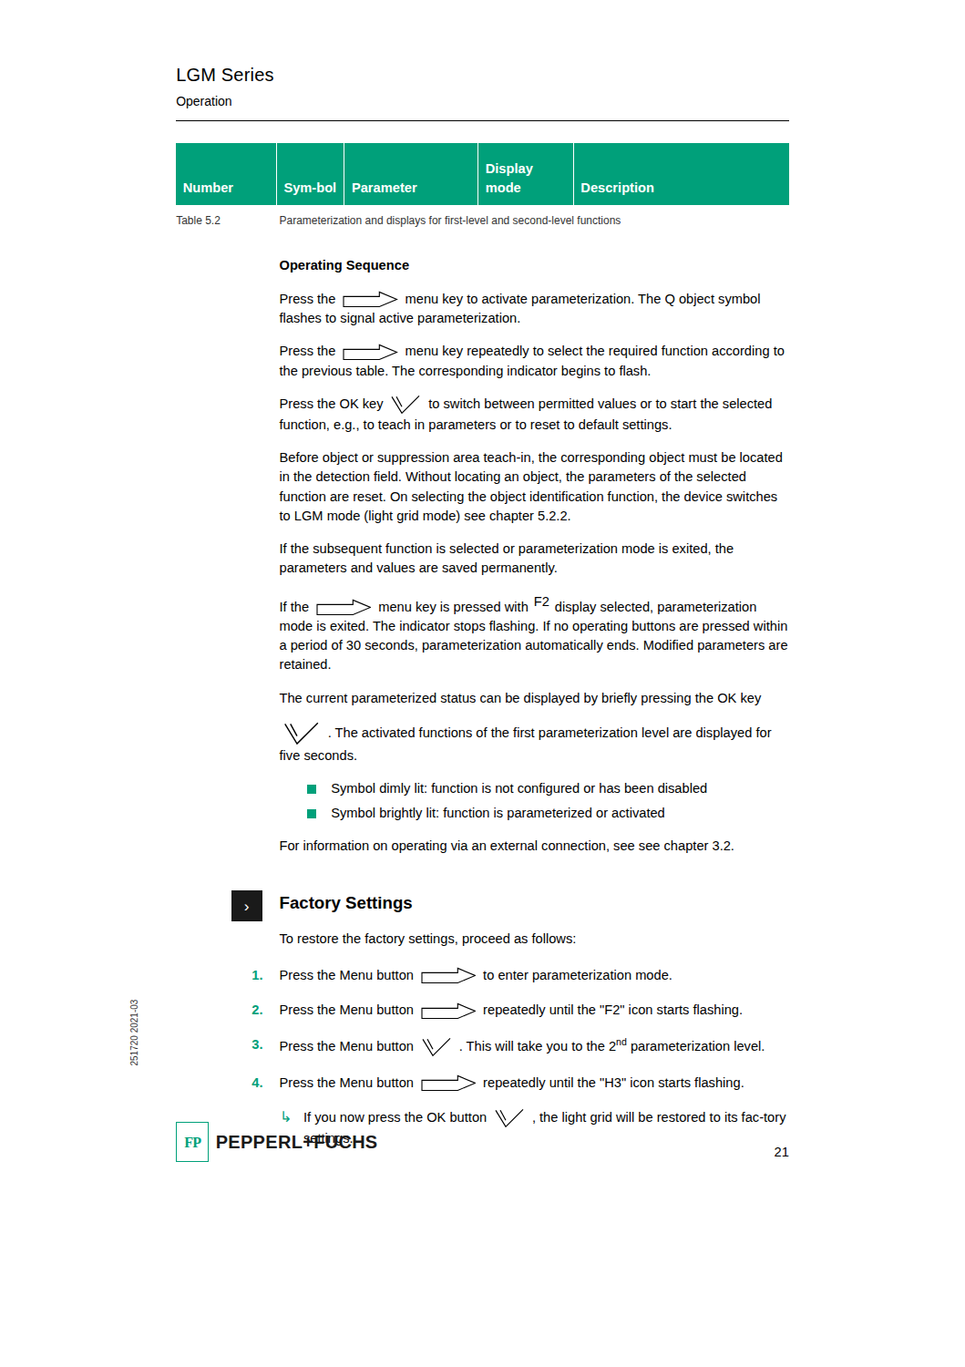LGM Series
Operation
| Number | Sym‑bol | Parameter | Display mode | Description |
| --- | --- | --- | --- | --- |
Table 5.2
Parameterization and displays for first-level and second-level functions
Operating Sequence
Press the menu key to activate parameterization. The Q object symbol flashes to signal active parameterization.
Press the menu key repeatedly to select the required function according to the previous table. The corresponding indicator begins to flash.
Press the OK key to switch between permitted values or to start the selected function, e.g., to teach in parameters or to reset to default settings.
Before object or suppression area teach-in, the corresponding object must be located in the detection field. Without locating an object, the parameters of the selected function are reset. On selecting the object identification function, the device switches to LGM mode (light grid mode) see chapter 5.2.2.
If the subsequent function is selected or parameterization mode is exited, the parameters and values are saved permanently.
If the menu key is pressed with F2 display selected, parameterization mode is exited. The indicator stops flashing. If no operating buttons are pressed within a period of 30 seconds, parameterization automatically ends. Modified parameters are retained.
The current parameterized status can be displayed by briefly pressing the OK key
. The activated functions of the first parameterization level are displayed for five seconds.
Symbol dimly lit: function is not configured or has been disabled
Symbol brightly lit: function is parameterized or activated
For information on operating via an external connection, see see chapter 3.2.
›
Factory Settings
To restore the factory settings, proceed as follows:
Press the Menu button to enter parameterization mode.
Press the Menu button repeatedly until the "F2" icon starts flashing.
Press the Menu button . This will take you to the 2nd parameterization level.
Press the Menu button repeatedly until the "H3" icon starts flashing.
If you now press the OK button , the light grid will be restored to its fac‑tory settings..
251720 2021-03
FP
PEPPERL+FUCHS
21